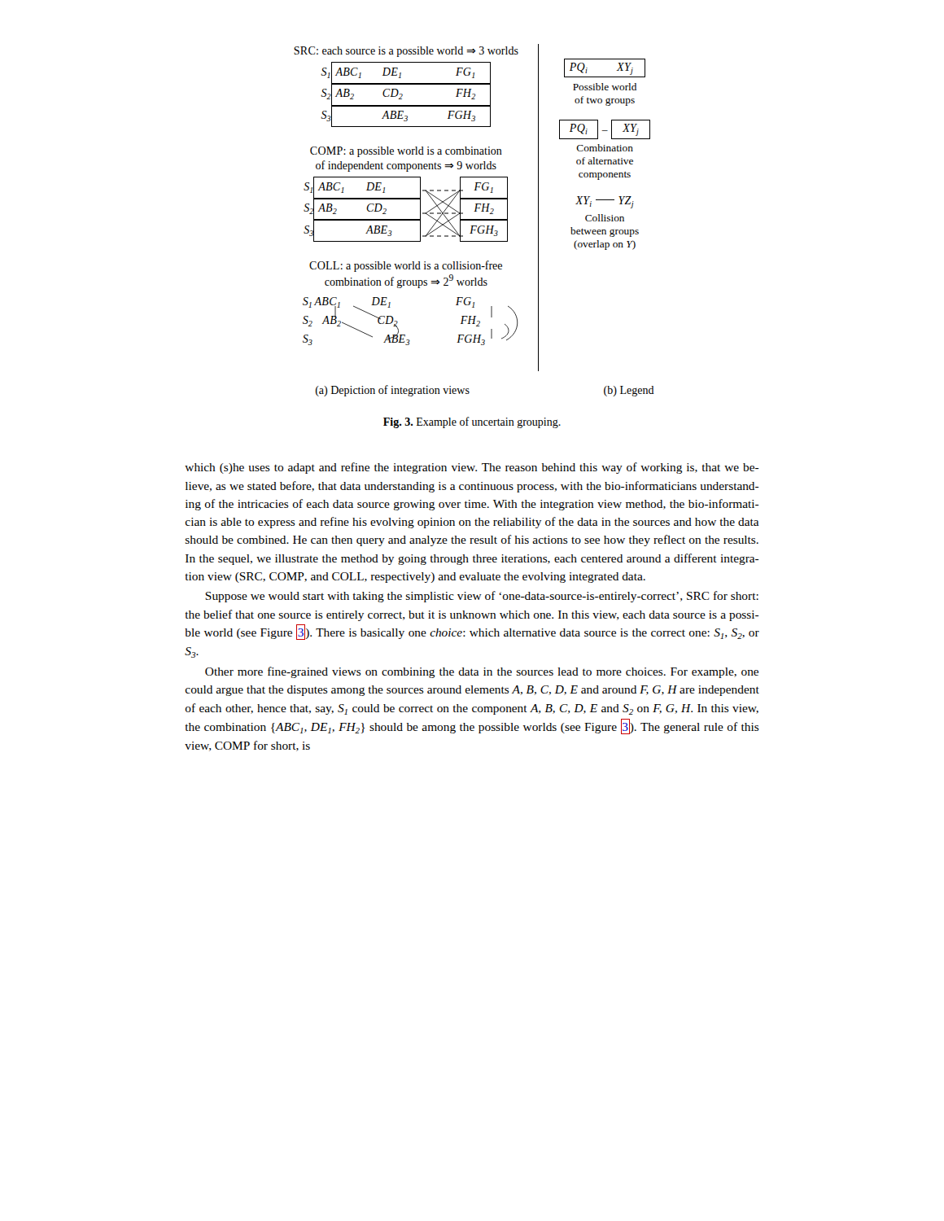SRC: each source is a possible world ⇒ 3 worlds
| S 1 | ABC 1 DE 1 FG 1 |
| S 2 | AB 2 CD 2 FH 2 |
| S 3 | ABE 3 FGH 3 |
COMP: a possible world is a combination
of independent components ⇒ 9 worlds
| S 1 | ABC 1 DE 1 | | FG 1 |
| S 2 | AB 2 CD 2 | FH 2 |
| S 3 | ABE 3 | FGH 3 |
COLL: a possible world is a collision-free
combination of groups ⇒ 29 worlds
| S 1 | ABC 1 | DE 1 | | FG 1 |
| S 2 | AB 2 | CD 2 | | FH 2 |
| S 3 | | ABE 3 | | FGH 3 |
PQi XYj
Possible world
of two groups
PQi – XYj
Combination
of alternative
components
XYi YZj
Collision
between groups
(overlap on Y)
(a) Depiction of integration views
(b) Legend
Fig. 3. Example of uncertain grouping.
which (s)he uses to adapt and refine the integration view. The reason behind this way of working is, that we believe, as we stated before, that data understanding is a continuous process, with the bio-informaticians understanding of the intricacies of each data source growing over time. With the integration view method, the bio-informatician is able to express and refine his evolving opinion on the reliability of the data in the sources and how the data should be combined. He can then query and analyze the result of his actions to see how they reflect on the results. In the sequel, we illustrate the method by going through three iterations, each centered around a different integration view (SRC, COMP, and COLL, respectively) and evaluate the evolving integrated data.
Suppose we would start with taking the simplistic view of ‘one-data-source-is-entirely-correct’, SRC for short: the belief that one source is entirely correct, but it is unknown which one. In this view, each data source is a possible world (see Figure 3). There is basically one choice: which alternative data source is the correct one: S1, S2, or S3.
Other more fine-grained views on combining the data in the sources lead to more choices. For example, one could argue that the disputes among the sources around elements A, B, C, D, E and around F, G, H are independent of each other, hence that, say, S1 could be correct on the component A, B, C, D, E and S2 on F, G, H. In this view, the combination {ABC1, DE1, FH2} should be among the possible worlds (see Figure 3). The general rule of this view, COMP for short, is